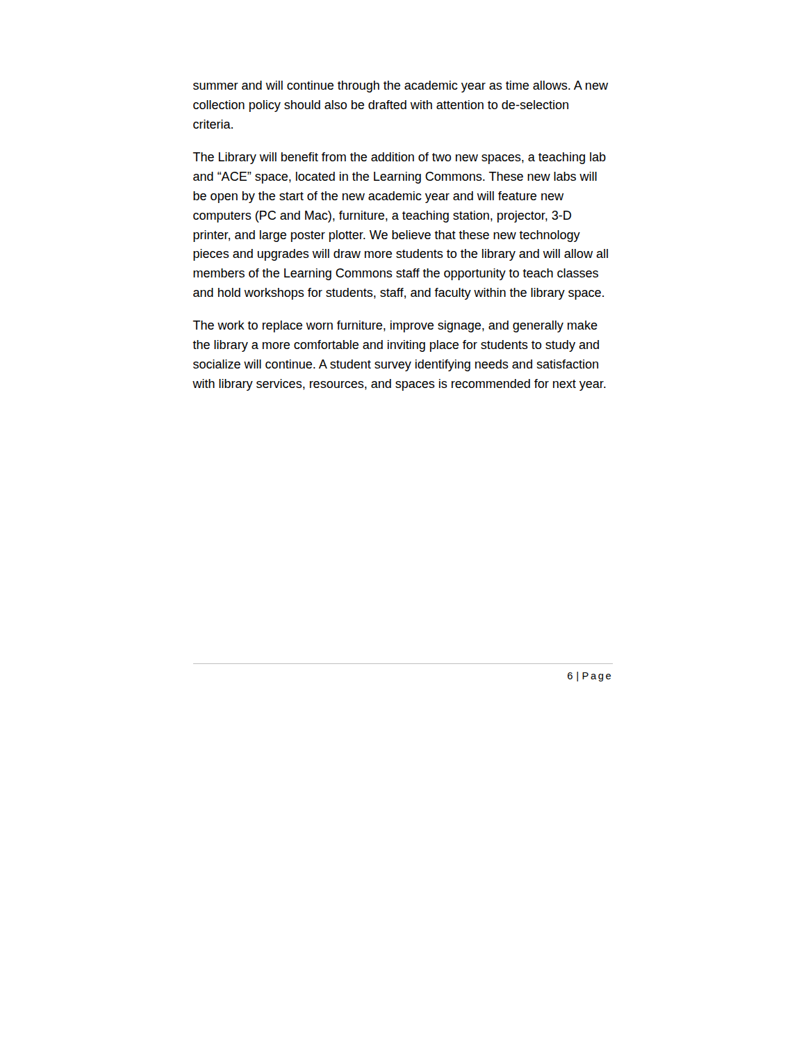summer and will continue through the academic year as time allows. A new collection policy should also be drafted with attention to de-selection criteria.
The Library will benefit from the addition of two new spaces, a teaching lab and “ACE” space, located in the Learning Commons. These new labs will be open by the start of the new academic year and will feature new computers (PC and Mac), furniture, a teaching station, projector, 3-D printer, and large poster plotter. We believe that these new technology pieces and upgrades will draw more students to the library and will allow all members of the Learning Commons staff the opportunity to teach classes and hold workshops for students, staff, and faculty within the library space.
The work to replace worn furniture, improve signage, and generally make the library a more comfortable and inviting place for students to study and socialize will continue. A student survey identifying needs and satisfaction with library services, resources, and spaces is recommended for next year.
6 | Page